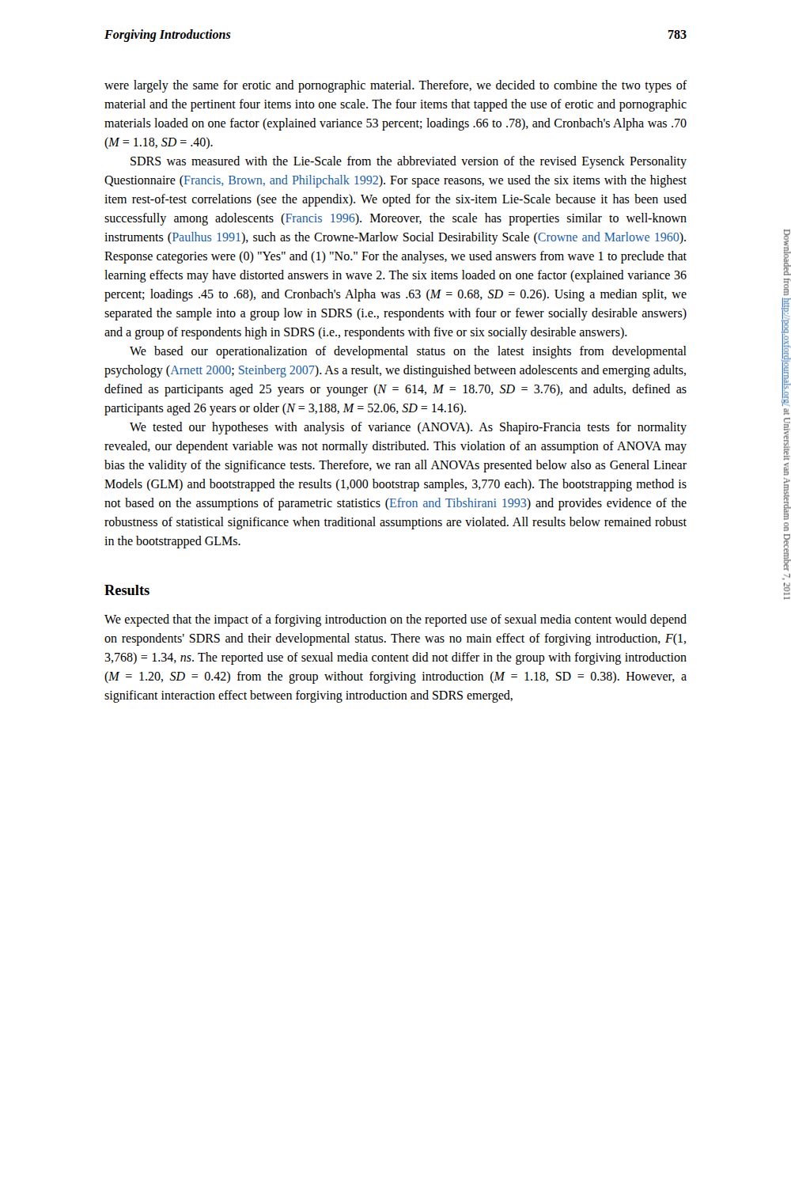Forgiving Introductions 783
were largely the same for erotic and pornographic material. Therefore, we decided to combine the two types of material and the pertinent four items into one scale. The four items that tapped the use of erotic and pornographic materials loaded on one factor (explained variance 53 percent; loadings .66 to .78), and Cronbach's Alpha was .70 (M = 1.18, SD = .40).
SDRS was measured with the Lie-Scale from the abbreviated version of the revised Eysenck Personality Questionnaire (Francis, Brown, and Philipchalk 1992). For space reasons, we used the six items with the highest item rest-of-test correlations (see the appendix). We opted for the six-item Lie-Scale because it has been used successfully among adolescents (Francis 1996). Moreover, the scale has properties similar to well-known instruments (Paulhus 1991), such as the Crowne-Marlow Social Desirability Scale (Crowne and Marlowe 1960). Response categories were (0) "Yes" and (1) "No." For the analyses, we used answers from wave 1 to preclude that learning effects may have distorted answers in wave 2. The six items loaded on one factor (explained variance 36 percent; loadings .45 to .68), and Cronbach's Alpha was .63 (M = 0.68, SD = 0.26). Using a median split, we separated the sample into a group low in SDRS (i.e., respondents with four or fewer socially desirable answers) and a group of respondents high in SDRS (i.e., respondents with five or six socially desirable answers).
We based our operationalization of developmental status on the latest insights from developmental psychology (Arnett 2000; Steinberg 2007). As a result, we distinguished between adolescents and emerging adults, defined as participants aged 25 years or younger (N = 614, M = 18.70, SD = 3.76), and adults, defined as participants aged 26 years or older (N = 3,188, M = 52.06, SD = 14.16).
We tested our hypotheses with analysis of variance (ANOVA). As Shapiro-Francia tests for normality revealed, our dependent variable was not normally distributed. This violation of an assumption of ANOVA may bias the validity of the significance tests. Therefore, we ran all ANOVAs presented below also as General Linear Models (GLM) and bootstrapped the results (1,000 bootstrap samples, 3,770 each). The bootstrapping method is not based on the assumptions of parametric statistics (Efron and Tibshirani 1993) and provides evidence of the robustness of statistical significance when traditional assumptions are violated. All results below remained robust in the bootstrapped GLMs.
Results
We expected that the impact of a forgiving introduction on the reported use of sexual media content would depend on respondents' SDRS and their developmental status. There was no main effect of forgiving introduction, F(1, 3,768) = 1.34, ns. The reported use of sexual media content did not differ in the group with forgiving introduction (M = 1.20, SD = 0.42) from the group without forgiving introduction (M = 1.18, SD = 0.38). However, a significant interaction effect between forgiving introduction and SDRS emerged,
Downloaded from http://poq.oxfordjournals.org/ at Universiteit van Amsterdam on December 7, 2011